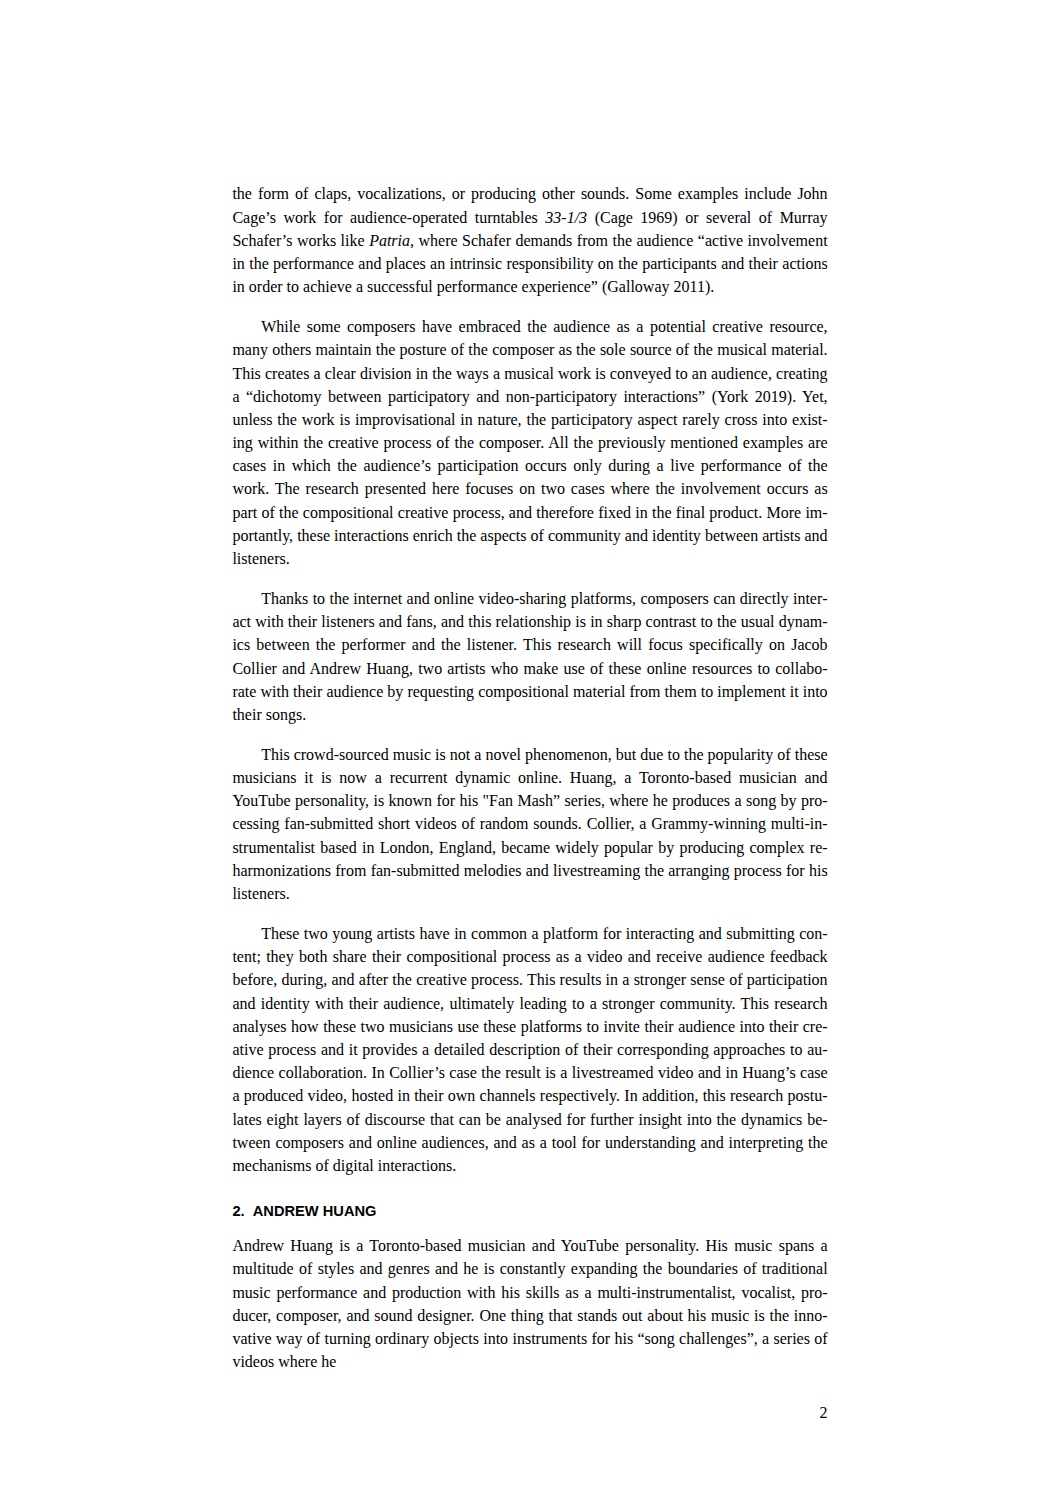the form of claps, vocalizations, or producing other sounds. Some examples include John Cage’s work for audience-operated turntables 33-1/3 (Cage 1969) or several of Murray Schafer’s works like Patria, where Schafer demands from the audience “active involvement in the performance and places an intrinsic responsibility on the participants and their actions in order to achieve a successful performance experience” (Galloway 2011).
While some composers have embraced the audience as a potential creative resource, many others maintain the posture of the composer as the sole source of the musical material. This creates a clear division in the ways a musical work is conveyed to an audience, creating a “dichotomy between participatory and non-participatory interactions” (York 2019). Yet, unless the work is improvisational in nature, the participatory aspect rarely cross into existing within the creative process of the composer. All the previously mentioned examples are cases in which the audience’s participation occurs only during a live performance of the work. The research presented here focuses on two cases where the involvement occurs as part of the compositional creative process, and therefore fixed in the final product. More importantly, these interactions enrich the aspects of community and identity between artists and listeners.
Thanks to the internet and online video-sharing platforms, composers can directly interact with their listeners and fans, and this relationship is in sharp contrast to the usual dynamics between the performer and the listener. This research will focus specifically on Jacob Collier and Andrew Huang, two artists who make use of these online resources to collaborate with their audience by requesting compositional material from them to implement it into their songs.
This crowd-sourced music is not a novel phenomenon, but due to the popularity of these musicians it is now a recurrent dynamic online. Huang, a Toronto-based musician and YouTube personality, is known for his "Fan Mash” series, where he produces a song by processing fan-submitted short videos of random sounds. Collier, a Grammy-winning multi-instrumentalist based in London, England, became widely popular by producing complex reharmonizations from fan-submitted melodies and livestreaming the arranging process for his listeners.
These two young artists have in common a platform for interacting and submitting content; they both share their compositional process as a video and receive audience feedback before, during, and after the creative process. This results in a stronger sense of participation and identity with their audience, ultimately leading to a stronger community. This research analyses how these two musicians use these platforms to invite their audience into their creative process and it provides a detailed description of their corresponding approaches to audience collaboration. In Collier’s case the result is a livestreamed video and in Huang’s case a produced video, hosted in their own channels respectively. In addition, this research postulates eight layers of discourse that can be analysed for further insight into the dynamics between composers and online audiences, and as a tool for understanding and interpreting the mechanisms of digital interactions.
2. ANDREW HUANG
Andrew Huang is a Toronto-based musician and YouTube personality. His music spans a multitude of styles and genres and he is constantly expanding the boundaries of traditional music performance and production with his skills as a multi-instrumentalist, vocalist, producer, composer, and sound designer. One thing that stands out about his music is the innovative way of turning ordinary objects into instruments for his “song challenges”, a series of videos where he
2